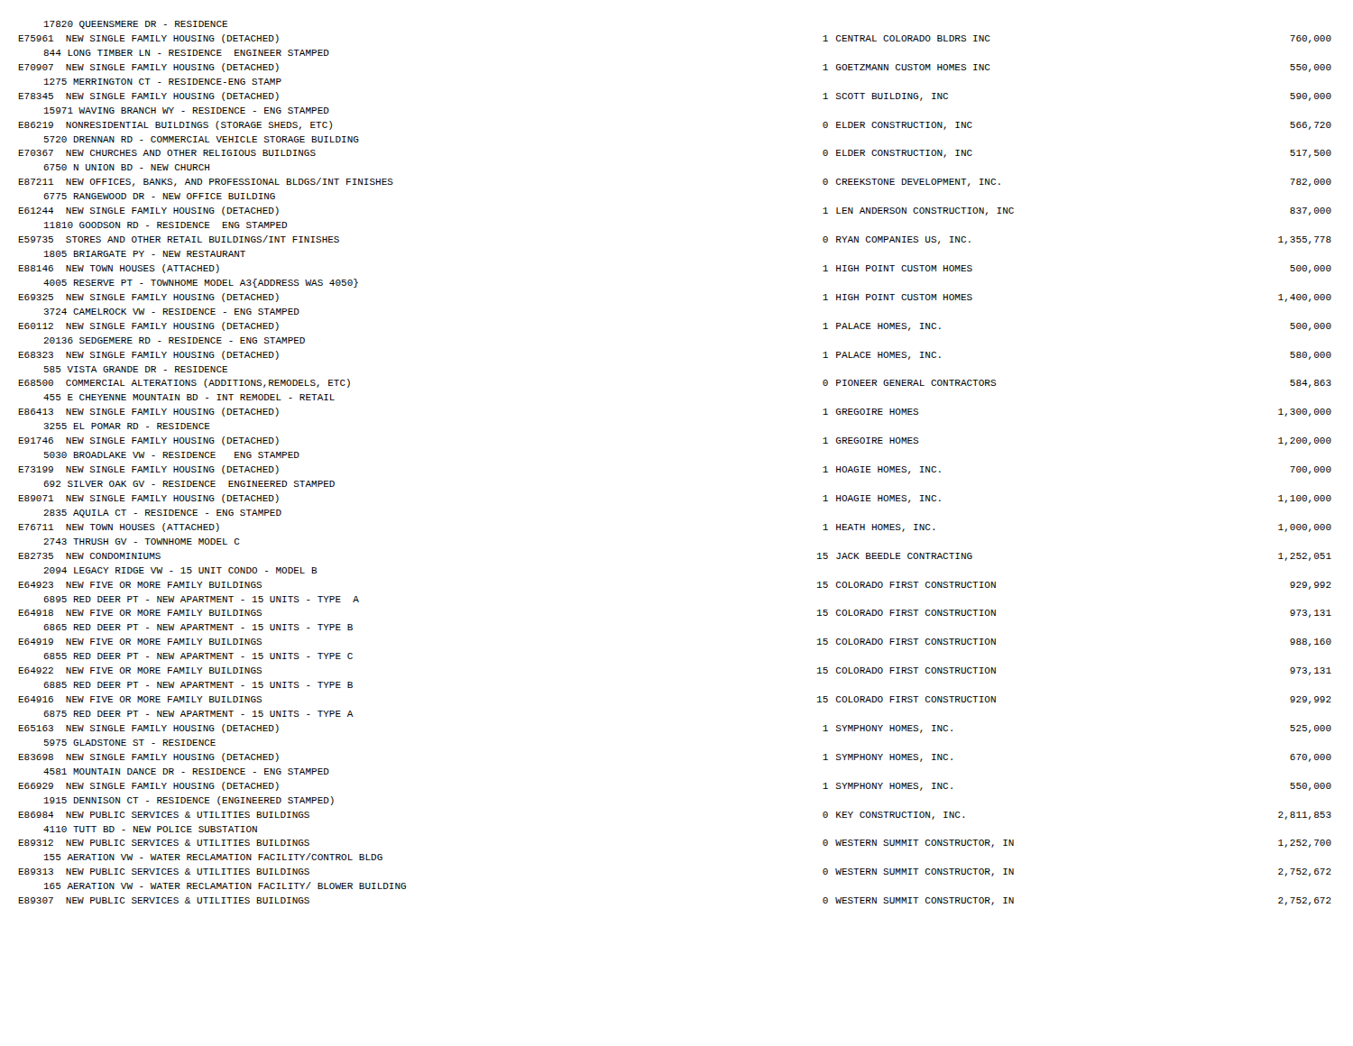| 17820 QUEENSMERE DR - RESIDENCE |
| E75961 NEW SINGLE FAMILY HOUSING (DETACHED) | 1 | CENTRAL COLORADO BLDRS INC | 760,000 |
| 844 LONG TIMBER LN - RESIDENCE ENGINEER STAMPED |
| E70907 NEW SINGLE FAMILY HOUSING (DETACHED) | 1 | GOETZMANN CUSTOM HOMES INC | 550,000 |
| 1275 MERRINGTON CT - RESIDENCE-ENG STAMP |
| E78345 NEW SINGLE FAMILY HOUSING (DETACHED) | 1 | SCOTT BUILDING, INC | 590,000 |
| 15971 WAVING BRANCH WY - RESIDENCE - ENG STAMPED |
| E86219 NONRESIDENTIAL BUILDINGS (STORAGE SHEDS, ETC) | 0 | ELDER CONSTRUCTION, INC | 566,720 |
| 5720 DRENNAN RD - COMMERCIAL VEHICLE STORAGE BUILDING |
| E70367 NEW CHURCHES AND OTHER RELIGIOUS BUILDINGS | 0 | ELDER CONSTRUCTION, INC | 517,500 |
| 6750 N UNION BD - NEW CHURCH |
| E87211 NEW OFFICES, BANKS, AND PROFESSIONAL BLDGS/INT FINISHES | 0 | CREEKSTONE DEVELOPMENT, INC. | 782,000 |
| 6775 RANGEWOOD DR - NEW OFFICE BUILDING |
| E61244 NEW SINGLE FAMILY HOUSING (DETACHED) | 1 | LEN ANDERSON CONSTRUCTION, INC | 837,000 |
| 11810 GOODSON RD - RESIDENCE ENG STAMPED |
| E59735 STORES AND OTHER RETAIL BUILDINGS/INT FINISHES | 0 | RYAN COMPANIES US, INC. | 1,355,778 |
| 1805 BRIARGATE PY - NEW RESTAURANT |
| E88146 NEW TOWN HOUSES (ATTACHED) | 1 | HIGH POINT CUSTOM HOMES | 500,000 |
| 4005 RESERVE PT - TOWNHOME MODEL A3{ADDRESS WAS 4050} |
| E69325 NEW SINGLE FAMILY HOUSING (DETACHED) | 1 | HIGH POINT CUSTOM HOMES | 1,400,000 |
| 3724 CAMELROCK VW - RESIDENCE - ENG STAMPED |
| E60112 NEW SINGLE FAMILY HOUSING (DETACHED) | 1 | PALACE HOMES, INC. | 500,000 |
| 20136 SEDGEMERE RD - RESIDENCE - ENG STAMPED |
| E68323 NEW SINGLE FAMILY HOUSING (DETACHED) | 1 | PALACE HOMES, INC. | 580,000 |
| 585 VISTA GRANDE DR - RESIDENCE |
| E68500 COMMERCIAL ALTERATIONS (ADDITIONS,REMODELS, ETC) | 0 | PIONEER GENERAL CONTRACTORS | 584,863 |
| 455 E CHEYENNE MOUNTAIN BD - INT REMODEL - RETAIL |
| E86413 NEW SINGLE FAMILY HOUSING (DETACHED) | 1 | GREGOIRE HOMES | 1,300,000 |
| 3255 EL POMAR RD - RESIDENCE |
| E91746 NEW SINGLE FAMILY HOUSING (DETACHED) | 1 | GREGOIRE HOMES | 1,200,000 |
| 5030 BROADLAKE VW - RESIDENCE ENG STAMPED |
| E73199 NEW SINGLE FAMILY HOUSING (DETACHED) | 1 | HOAGIE HOMES, INC. | 700,000 |
| 692 SILVER OAK GV - RESIDENCE ENGINEERED STAMPED |
| E89071 NEW SINGLE FAMILY HOUSING (DETACHED) | 1 | HOAGIE HOMES, INC. | 1,100,000 |
| 2835 AQUILA CT - RESIDENCE - ENG STAMPED |
| E76711 NEW TOWN HOUSES (ATTACHED) | 1 | HEATH HOMES, INC. | 1,000,000 |
| 2743 THRUSH GV - TOWNHOME MODEL C |
| E82735 NEW CONDOMINIUMS | 15 | JACK BEEDLE CONTRACTING | 1,252,051 |
| 2094 LEGACY RIDGE VW - 15 UNIT CONDO - MODEL B |
| E64923 NEW FIVE OR MORE FAMILY BUILDINGS | 15 | COLORADO FIRST CONSTRUCTION | 929,992 |
| 6895 RED DEER PT - NEW APARTMENT - 15 UNITS - TYPE A |
| E64918 NEW FIVE OR MORE FAMILY BUILDINGS | 15 | COLORADO FIRST CONSTRUCTION | 973,131 |
| 6865 RED DEER PT - NEW APARTMENT - 15 UNITS - TYPE B |
| E64919 NEW FIVE OR MORE FAMILY BUILDINGS | 15 | COLORADO FIRST CONSTRUCTION | 988,160 |
| 6855 RED DEER PT - NEW APARTMENT - 15 UNITS - TYPE C |
| E64922 NEW FIVE OR MORE FAMILY BUILDINGS | 15 | COLORADO FIRST CONSTRUCTION | 973,131 |
| 6885 RED DEER PT - NEW APARTMENT - 15 UNITS - TYPE B |
| E64916 NEW FIVE OR MORE FAMILY BUILDINGS | 15 | COLORADO FIRST CONSTRUCTION | 929,992 |
| 6875 RED DEER PT - NEW APARTMENT - 15 UNITS - TYPE A |
| E65163 NEW SINGLE FAMILY HOUSING (DETACHED) | 1 | SYMPHONY HOMES, INC. | 525,000 |
| 5975 GLADSTONE ST - RESIDENCE |
| E83698 NEW SINGLE FAMILY HOUSING (DETACHED) | 1 | SYMPHONY HOMES, INC. | 670,000 |
| 4581 MOUNTAIN DANCE DR - RESIDENCE - ENG STAMPED |
| E66929 NEW SINGLE FAMILY HOUSING (DETACHED) | 1 | SYMPHONY HOMES, INC. | 550,000 |
| 1915 DENNISON CT - RESIDENCE (ENGINEERED STAMPED) |
| E86984 NEW PUBLIC SERVICES & UTILITIES BUILDINGS | 0 | KEY CONSTRUCTION, INC. | 2,811,853 |
| 4110 TUTT BD - NEW POLICE SUBSTATION |
| E89312 NEW PUBLIC SERVICES & UTILITIES BUILDINGS | 0 | WESTERN SUMMIT CONSTRUCTOR, IN | 1,252,700 |
| 155 AERATION VW - WATER RECLAMATION FACILITY/CONTROL BLDG |
| E89313 NEW PUBLIC SERVICES & UTILITIES BUILDINGS | 0 | WESTERN SUMMIT CONSTRUCTOR, IN | 2,752,672 |
| 165 AERATION VW - WATER RECLAMATION FACILITY/ BLOWER BUILDING |
| E89307 NEW PUBLIC SERVICES & UTILITIES BUILDINGS | 0 | WESTERN SUMMIT CONSTRUCTOR, IN | 2,752,672 |